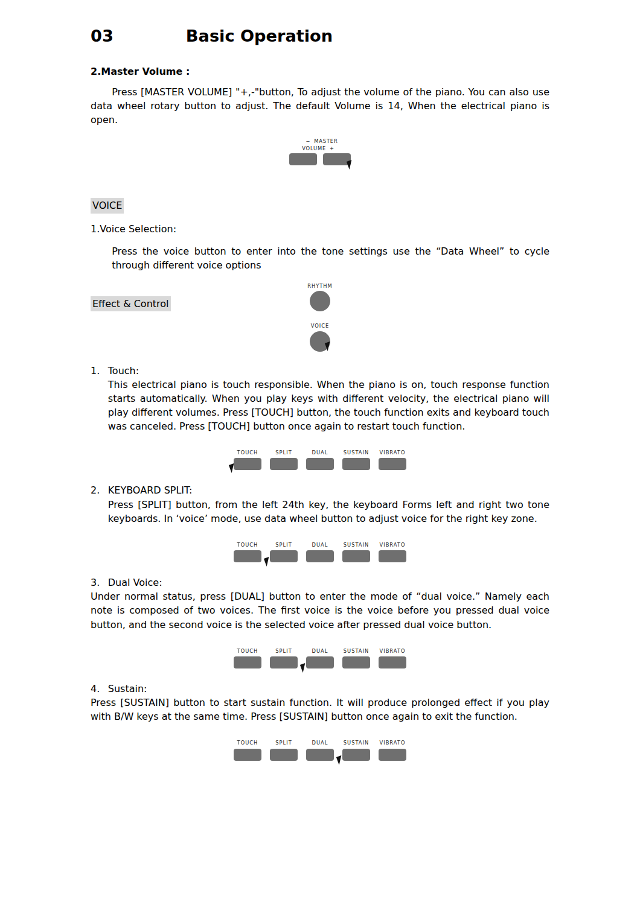03 Basic Operation
2.Master Volume :
Press [MASTER VOLUME] "+,-"button, To adjust the volume of the piano. You can also use data wheel rotary button to adjust. The default Volume is 14, When the electrical piano is open.
−MASTER
VOLUME+
VOICE
1.Voice Selection:
Press the voice button to enter into the tone settings use the “Data Wheel” to cycle through different voice options
Effect & Control
RHYTHM
VOICE
Touch:
This electrical piano is touch responsible. When the piano is on, touch response function starts automatically. When you play keys with different velocity, the electrical piano will play different volumes. Press [TOUCH] button, the touch function exits and keyboard touch was canceled. Press [TOUCH] button once again to restart touch function.
TOUCH
SPLIT
DUAL
SUSTAIN
VIBRATO
KEYBOARD SPLIT:
Press [SPLIT] button, from the left 24th key, the keyboard Forms left and right two tone keyboards. In ‘voice’ mode, use data wheel button to adjust voice for the right key zone.
TOUCH
SPLIT
DUAL
SUSTAIN
VIBRATO
Dual Voice:
Under normal status, press [DUAL] button to enter the mode of “dual voice.” Namely each note is composed of two voices. The first voice is the voice before you pressed dual voice button, and the second voice is the selected voice after pressed dual voice button.
TOUCH
SPLIT
DUAL
SUSTAIN
VIBRATO
Sustain:
Press [SUSTAIN] button to start sustain function. It will produce prolonged effect if you play with B/W keys at the same time. Press [SUSTAIN] button once again to exit the function.
TOUCH
SPLIT
DUAL
SUSTAIN
VIBRATO